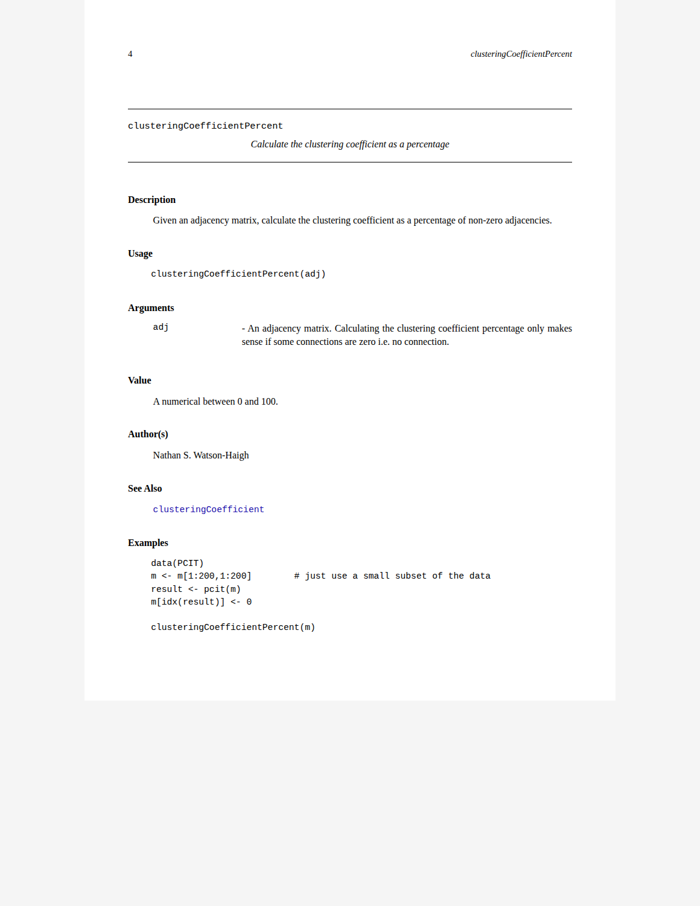4 clusteringCoefficientPercent
clusteringCoefficientPercent
Calculate the clustering coefficient as a percentage
Description
Given an adjacency matrix, calculate the clustering coefficient as a percentage of non-zero adjacencies.
Usage
clusteringCoefficientPercent(adj)
Arguments
adj
- An adjacency matrix. Calculating the clustering coefficient percentage only makes sense if some connections are zero i.e. no connection.
Value
A numerical between 0 and 100.
Author(s)
Nathan S. Watson-Haigh
See Also
clusteringCoefficient
Examples
data(PCIT)
m <- m[1:200,1:200]        # just use a small subset of the data
result <- pcit(m)
m[idx(result)] <- 0

clusteringCoefficientPercent(m)